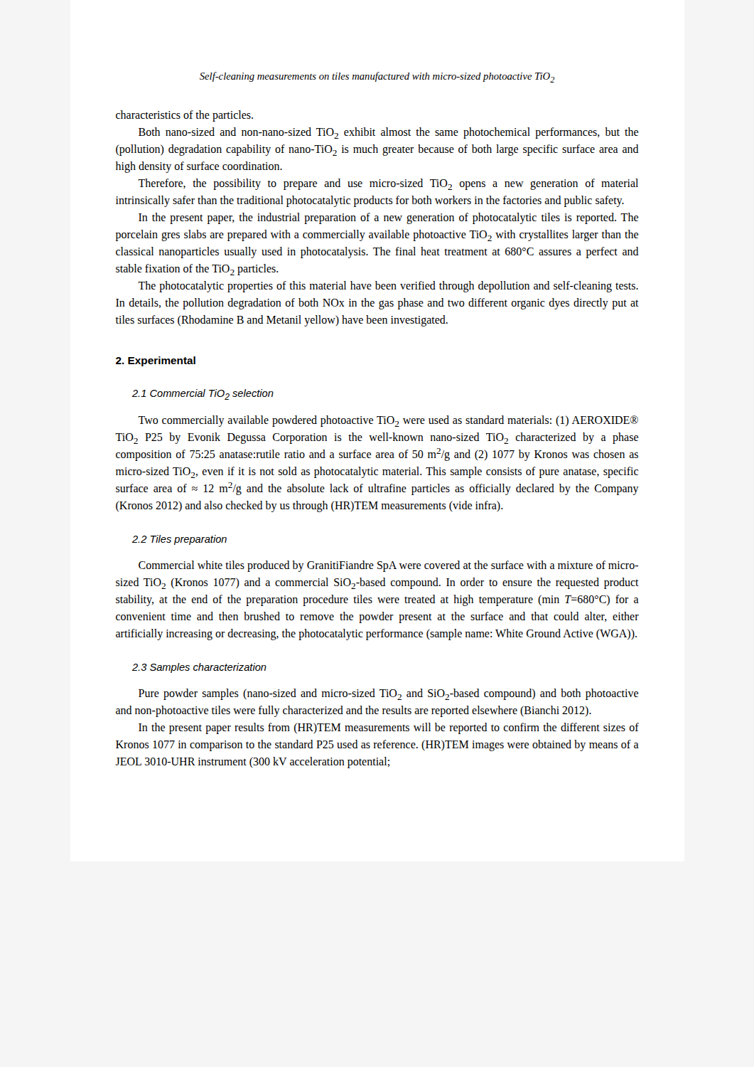Self-cleaning measurements on tiles manufactured with micro-sized photoactive TiO2
characteristics of the particles.
Both nano-sized and non-nano-sized TiO2 exhibit almost the same photochemical performances, but the (pollution) degradation capability of nano-TiO2 is much greater because of both large specific surface area and high density of surface coordination.
Therefore, the possibility to prepare and use micro-sized TiO2 opens a new generation of material intrinsically safer than the traditional photocatalytic products for both workers in the factories and public safety.
In the present paper, the industrial preparation of a new generation of photocatalytic tiles is reported. The porcelain gres slabs are prepared with a commercially available photoactive TiO2 with crystallites larger than the classical nanoparticles usually used in photocatalysis. The final heat treatment at 680°C assures a perfect and stable fixation of the TiO2 particles.
The photocatalytic properties of this material have been verified through depollution and self-cleaning tests. In details, the pollution degradation of both NOx in the gas phase and two different organic dyes directly put at tiles surfaces (Rhodamine B and Metanil yellow) have been investigated.
2. Experimental
2.1 Commercial TiO2 selection
Two commercially available powdered photoactive TiO2 were used as standard materials: (1) AEROXIDE® TiO2 P25 by Evonik Degussa Corporation is the well-known nano-sized TiO2 characterized by a phase composition of 75:25 anatase:rutile ratio and a surface area of 50 m2/g and (2) 1077 by Kronos was chosen as micro-sized TiO2, even if it is not sold as photocatalytic material. This sample consists of pure anatase, specific surface area of ≈ 12 m2/g and the absolute lack of ultrafine particles as officially declared by the Company (Kronos 2012) and also checked by us through (HR)TEM measurements (vide infra).
2.2 Tiles preparation
Commercial white tiles produced by GranitiFiandre SpA were covered at the surface with a mixture of micro-sized TiO2 (Kronos 1077) and a commercial SiO2-based compound. In order to ensure the requested product stability, at the end of the preparation procedure tiles were treated at high temperature (min T=680°C) for a convenient time and then brushed to remove the powder present at the surface and that could alter, either artificially increasing or decreasing, the photocatalytic performance (sample name: White Ground Active (WGA)).
2.3 Samples characterization
Pure powder samples (nano-sized and micro-sized TiO2 and SiO2-based compound) and both photoactive and non-photoactive tiles were fully characterized and the results are reported elsewhere (Bianchi 2012).
In the present paper results from (HR)TEM measurements will be reported to confirm the different sizes of Kronos 1077 in comparison to the standard P25 used as reference. (HR)TEM images were obtained by means of a JEOL 3010-UHR instrument (300 kV acceleration potential;